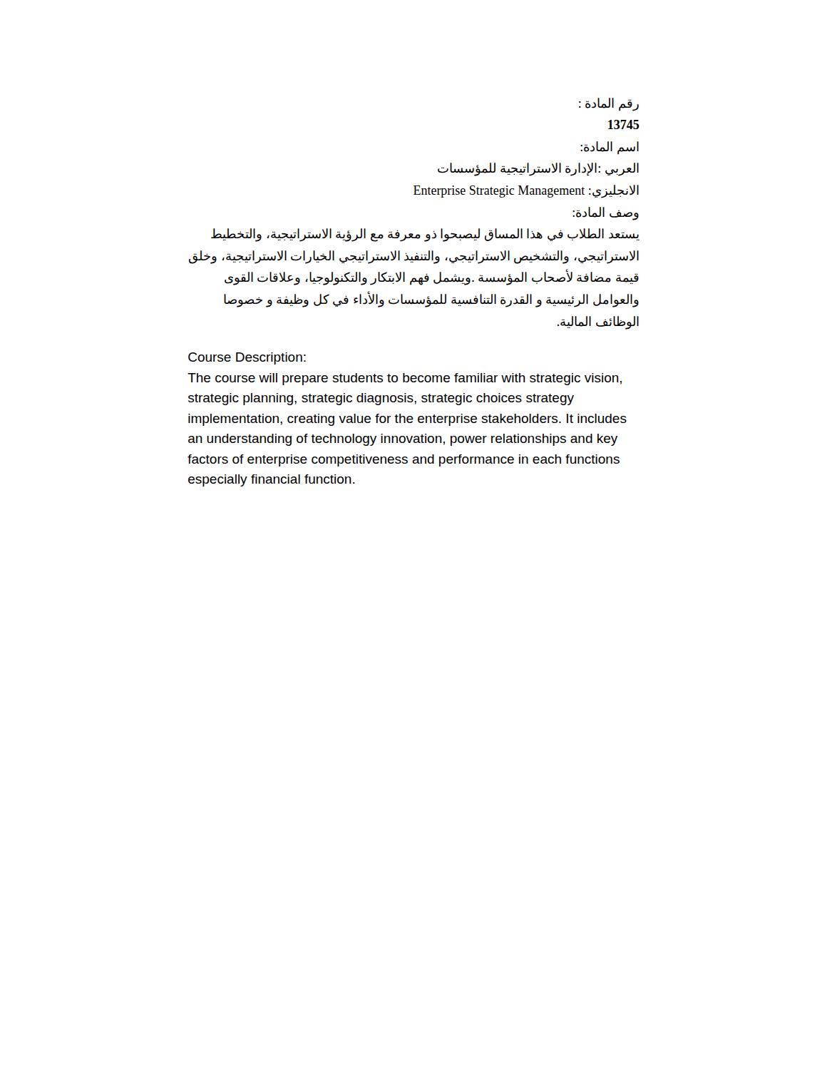رقم المادة :13745
اسم المادة:
العربي :الإدارة الاستراتيجية للمؤسسات
الانجليزيEnterprise Strategic Management :
وصف المادة:
يستعد الطلاب في هذا المساق ليصبحوا ذو معرفة مع الرؤية الاستراتيجية، والتخطيط الاستراتيجي، والتشخيص الاستراتيجي، والتنفيذ الاستراتيجي الخيارات الاستراتيجية، وخلق قيمة مضافة لأصحاب المؤسسة .ويشمل فهم الابتكار والتكنولوجيا، وعلاقات القوى والعوامل الرئيسية و القدرة التنافسية للمؤسسات والأداء في كل وظيفة و خصوصا الوظائف المالية.
Course Description:
The course will prepare students to become familiar with strategic vision, strategic planning, strategic diagnosis, strategic choices strategy implementation, creating value for the enterprise stakeholders. It includes an understanding of technology innovation, power relationships and key factors of enterprise competitiveness and performance in each functions especially financial function.